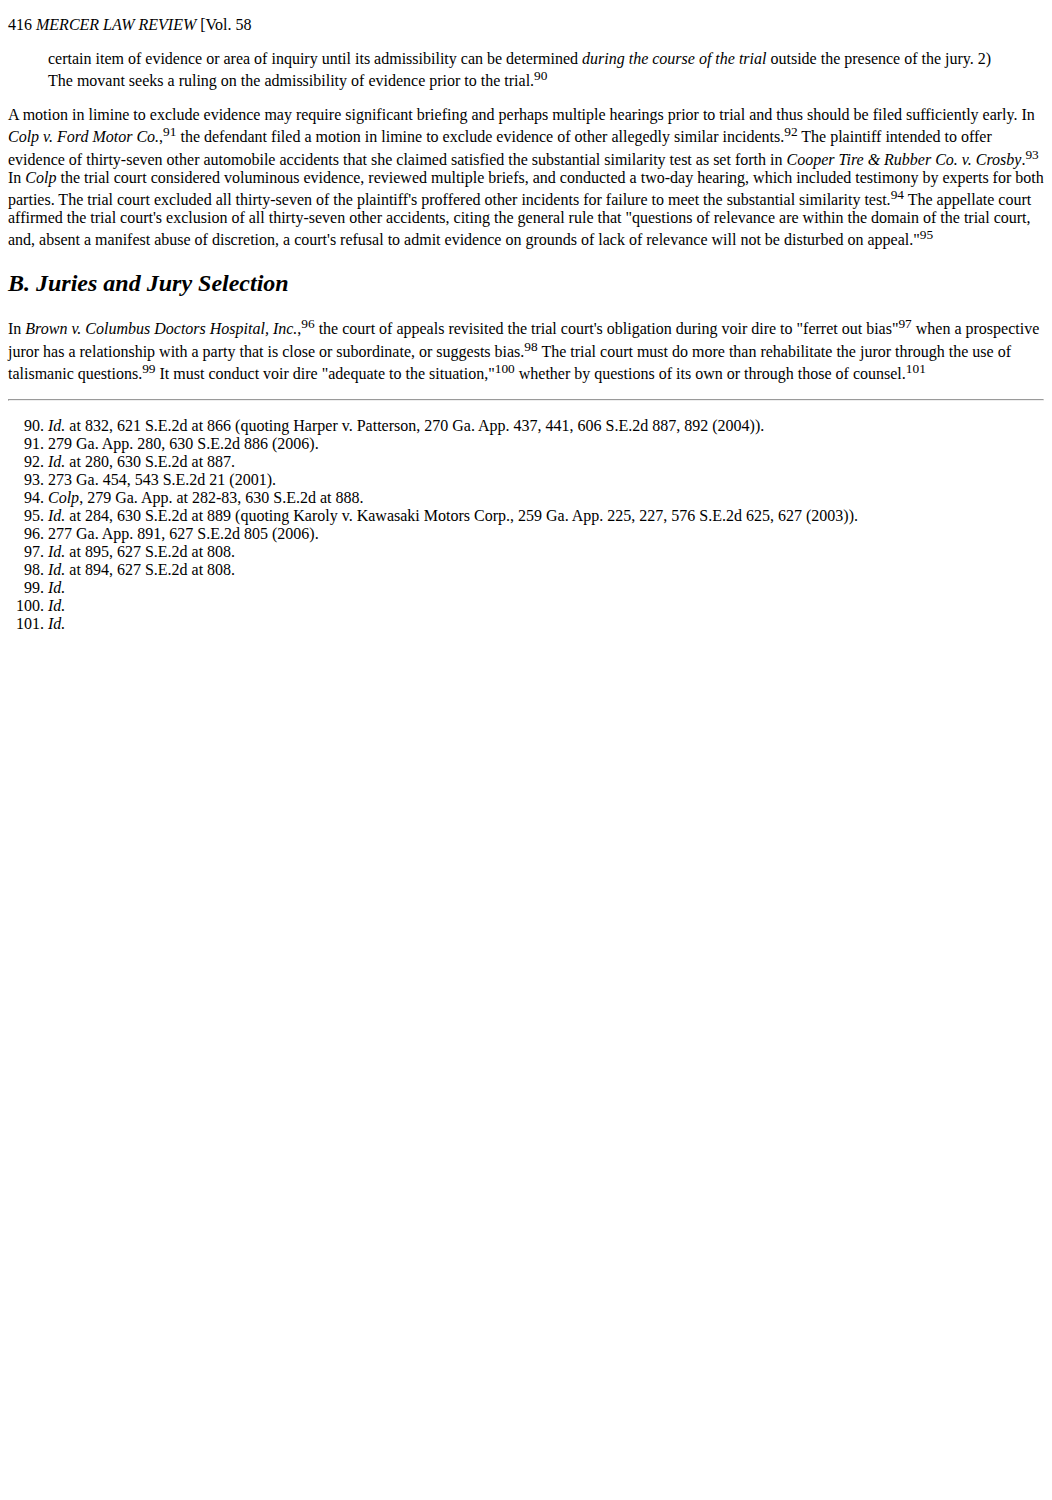416 MERCER LAW REVIEW [Vol. 58
certain item of evidence or area of inquiry until its admissibility can be determined during the course of the trial outside the presence of the jury. 2) The movant seeks a ruling on the admissibility of evidence prior to the trial.90
A motion in limine to exclude evidence may require significant briefing and perhaps multiple hearings prior to trial and thus should be filed sufficiently early. In Colp v. Ford Motor Co.,91 the defendant filed a motion in limine to exclude evidence of other allegedly similar incidents.92 The plaintiff intended to offer evidence of thirty-seven other automobile accidents that she claimed satisfied the substantial similarity test as set forth in Cooper Tire & Rubber Co. v. Crosby.93 In Colp the trial court considered voluminous evidence, reviewed multiple briefs, and conducted a two-day hearing, which included testimony by experts for both parties. The trial court excluded all thirty-seven of the plaintiff's proffered other incidents for failure to meet the substantial similarity test.94 The appellate court affirmed the trial court's exclusion of all thirty-seven other accidents, citing the general rule that "questions of relevance are within the domain of the trial court, and, absent a manifest abuse of discretion, a court's refusal to admit evidence on grounds of lack of relevance will not be disturbed on appeal."95
B. Juries and Jury Selection
In Brown v. Columbus Doctors Hospital, Inc.,96 the court of appeals revisited the trial court's obligation during voir dire to "ferret out bias"97 when a prospective juror has a relationship with a party that is close or subordinate, or suggests bias.98 The trial court must do more than rehabilitate the juror through the use of talismanic questions.99 It must conduct voir dire "adequate to the situation,"100 whether by questions of its own or through those of counsel.101
Id. at 832, 621 S.E.2d at 866 (quoting Harper v. Patterson, 270 Ga. App. 437, 441, 606 S.E.2d 887, 892 (2004)).
279 Ga. App. 280, 630 S.E.2d 886 (2006).
Id. at 280, 630 S.E.2d at 887.
273 Ga. 454, 543 S.E.2d 21 (2001).
Colp, 279 Ga. App. at 282-83, 630 S.E.2d at 888.
Id. at 284, 630 S.E.2d at 889 (quoting Karoly v. Kawasaki Motors Corp., 259 Ga. App. 225, 227, 576 S.E.2d 625, 627 (2003)).
277 Ga. App. 891, 627 S.E.2d 805 (2006).
Id. at 895, 627 S.E.2d at 808.
Id. at 894, 627 S.E.2d at 808.
Id.
Id.
Id.